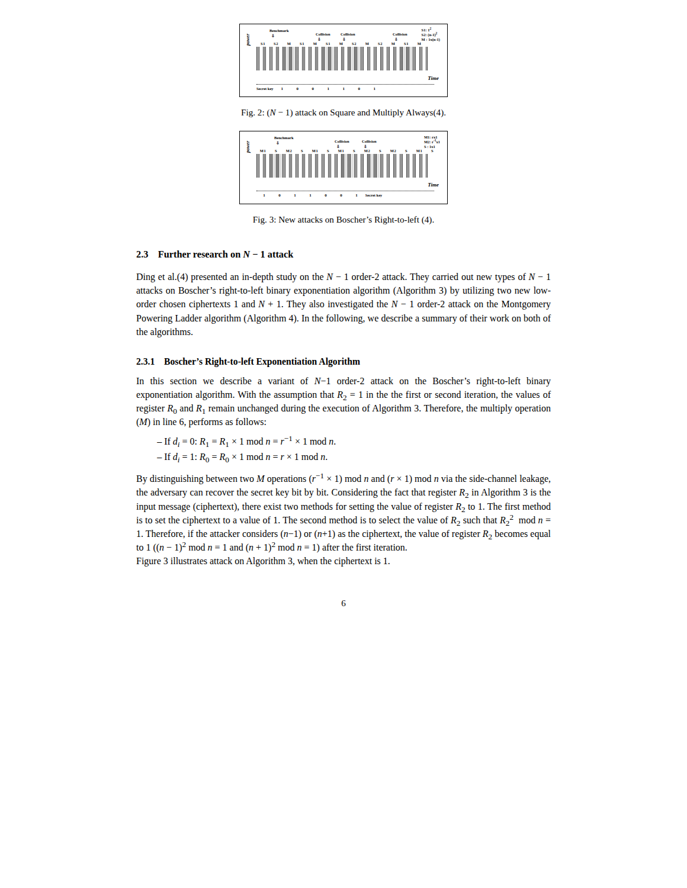power
Benchmark
⇩
Collision
⇩
Collision
⇩
Collision
⇩
S1: 12
S2: (n-1)2
M : 1x(n-1)
S1 S2 MS1 MS1 MS2 MS2 MS1 M
Time
Secret key 1001101
Fig. 2: (N − 1) attack on Square and Multiply Always(4).
power
Benchmark
⇩
Collision
⇩
Collision
⇩
M1: rx1
M2: r-1x1
S : 1x1
M1 SM2 SM1 SM1 SM2 SM2 SM1 S
Time
1011001 Secret key
Fig. 3: New attacks on Boscher’s Right-to-left (4).
2.3 Further research on N − 1 attack
Ding et al.(4) presented an in-depth study on the N − 1 order-2 attack. They carried out new types of N − 1 attacks on Boscher’s right-to-left binary exponentiation algorithm (Algorithm 3) by utilizing two new low-order chosen ciphertexts 1 and N + 1. They also investigated the N − 1 order-2 attack on the Montgomery Powering Ladder algorithm (Algorithm 4). In the following, we describe a summary of their work on both of the algorithms.
2.3.1 Boscher’s Right-to-left Exponentiation Algorithm
In this section we describe a variant of N−1 order-2 attack on the Boscher’s right-to-left binary exponentiation algorithm. With the assumption that R2 = 1 in the the first or second iteration, the values of register R0 and R1 remain unchanged during the execution of Algorithm 3. Therefore, the multiply operation (M) in line 6, performs as follows:
If di = 0: R1 = R1 × 1 mod n = r−1 × 1 mod n.
If di = 1: R0 = R0 × 1 mod n = r × 1 mod n.
By distinguishing between two M operations (r−1 × 1) mod n and (r × 1) mod n via the side-channel leakage, the adversary can recover the secret key bit by bit. Considering the fact that register R2 in Algorithm 3 is the input message (ciphertext), there exist two methods for setting the value of register R2 to 1. The first method is to set the ciphertext to a value of 1. The second method is to select the value of R2 such that R22 mod n = 1. Therefore, if the attacker considers (n−1) or (n+1) as the ciphertext, the value of register R2 becomes equal to 1 ((n − 1)2 mod n = 1 and (n + 1)2 mod n = 1) after the first iteration.
Figure 3 illustrates attack on Algorithm 3, when the ciphertext is 1.
6